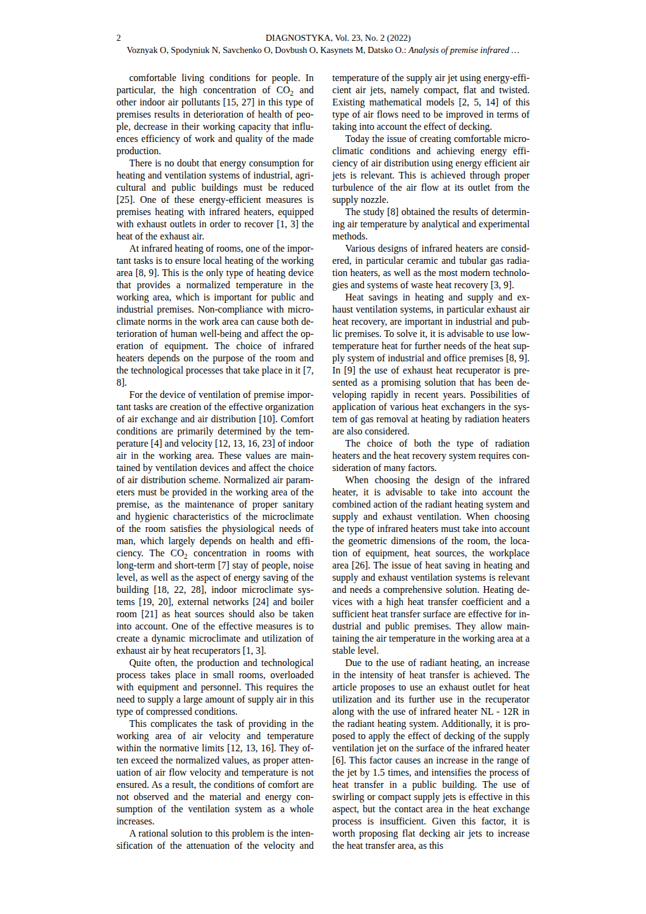2 DIAGNOSTYKA, Vol. 23, No. 2 (2022)
Voznyak O, Spodyniuk N, Savchenko O, Dovbush O, Kasynets M, Datsko O.: Analysis of premise infrared …
comfortable living conditions for people. In particular, the high concentration of CO2 and other indoor air pollutants [15, 27] in this type of premises results in deterioration of health of people, decrease in their working capacity that influences efficiency of work and quality of the made production.
There is no doubt that energy consumption for heating and ventilation systems of industrial, agricultural and public buildings must be reduced [25]. One of these energy-efficient measures is premises heating with infrared heaters, equipped with exhaust outlets in order to recover [1, 3] the heat of the exhaust air.
At infrared heating of rooms, one of the important tasks is to ensure local heating of the working area [8, 9]. This is the only type of heating device that provides a normalized temperature in the working area, which is important for public and industrial premises. Non-compliance with microclimate norms in the work area can cause both deterioration of human well-being and affect the operation of equipment. The choice of infrared heaters depends on the purpose of the room and the technological processes that take place in it [7, 8].
For the device of ventilation of premise important tasks are creation of the effective organization of air exchange and air distribution [10]. Comfort conditions are primarily determined by the temperature [4] and velocity [12, 13, 16, 23] of indoor air in the working area. These values are maintained by ventilation devices and affect the choice of air distribution scheme. Normalized air parameters must be provided in the working area of the premise, as the maintenance of proper sanitary and hygienic characteristics of the microclimate of the room satisfies the physiological needs of man, which largely depends on health and efficiency. The CO2 concentration in rooms with long-term and short-term [7] stay of people, noise level, as well as the aspect of energy saving of the building [18, 22, 28], indoor microclimate systems [19, 20], external networks [24] and boiler room [21] as heat sources should also be taken into account. One of the effective measures is to create a dynamic microclimate and utilization of exhaust air by heat recuperators [1, 3].
Quite often, the production and technological process takes place in small rooms, overloaded with equipment and personnel. This requires the need to supply a large amount of supply air in this type of compressed conditions.
This complicates the task of providing in the working area of air velocity and temperature within the normative limits [12, 13, 16]. They often exceed the normalized values, as proper attenuation of air flow velocity and temperature is not ensured. As a result, the conditions of comfort are not observed and the material and energy consumption of the ventilation system as a whole increases.
A rational solution to this problem is the intensification of the attenuation of the velocity and temperature of the supply air jet using energy-efficient air jets, namely compact, flat and twisted. Existing mathematical models [2, 5, 14] of this type of air flows need to be improved in terms of taking into account the effect of decking.
Today the issue of creating comfortable microclimatic conditions and achieving energy efficiency of air distribution using energy efficient air jets is relevant. This is achieved through proper turbulence of the air flow at its outlet from the supply nozzle.
The study [8] obtained the results of determining air temperature by analytical and experimental methods.
Various designs of infrared heaters are considered, in particular ceramic and tubular gas radiation heaters, as well as the most modern technologies and systems of waste heat recovery [3, 9].
Heat savings in heating and supply and exhaust ventilation systems, in particular exhaust air heat recovery, are important in industrial and public premises. To solve it, it is advisable to use low-temperature heat for further needs of the heat supply system of industrial and office premises [8, 9]. In [9] the use of exhaust heat recuperator is presented as a promising solution that has been developing rapidly in recent years. Possibilities of application of various heat exchangers in the system of gas removal at heating by radiation heaters are also considered.
The choice of both the type of radiation heaters and the heat recovery system requires consideration of many factors.
When choosing the design of the infrared heater, it is advisable to take into account the combined action of the radiant heating system and supply and exhaust ventilation. When choosing the type of infrared heaters must take into account the geometric dimensions of the room, the location of equipment, heat sources, the workplace area [26]. The issue of heat saving in heating and supply and exhaust ventilation systems is relevant and needs a comprehensive solution. Heating devices with a high heat transfer coefficient and a sufficient heat transfer surface are effective for industrial and public premises. They allow maintaining the air temperature in the working area at a stable level.
Due to the use of radiant heating, an increase in the intensity of heat transfer is achieved. The article proposes to use an exhaust outlet for heat utilization and its further use in the recuperator along with the use of infrared heater NL - 12R in the radiant heating system. Additionally, it is proposed to apply the effect of decking of the supply ventilation jet on the surface of the infrared heater [6]. This factor causes an increase in the range of the jet by 1.5 times, and intensifies the process of heat transfer in a public building. The use of swirling or compact supply jets is effective in this aspect, but the contact area in the heat exchange process is insufficient. Given this factor, it is worth proposing flat decking air jets to increase the heat transfer area, as this